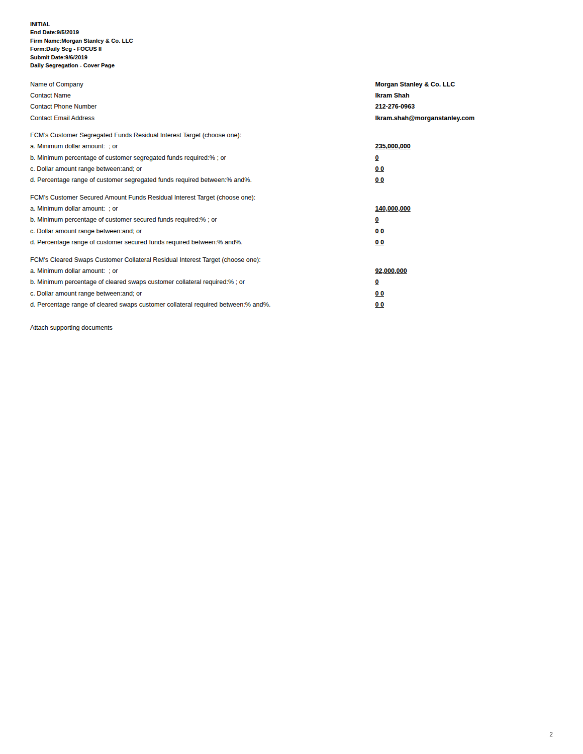INITIAL
End Date:9/5/2019
Firm Name:Morgan Stanley & Co. LLC
Form:Daily Seg - FOCUS II
Submit Date:9/6/2019
Daily Segregation - Cover Page
| Name of Company | Morgan Stanley & Co. LLC |
| Contact Name | Ikram Shah |
| Contact Phone Number | 212-276-0963 |
| Contact Email Address | Ikram.shah@morganstanley.com |
FCM’s Customer Segregated Funds Residual Interest Target (choose one):
| a. Minimum dollar amount: ; or | 235,000,000 |
| b. Minimum percentage of customer segregated funds required:% ; or | 0 |
| c. Dollar amount range between:and; or | 0 0 |
| d. Percentage range of customer segregated funds required between:% and%. | 0 0 |
FCM’s Customer Secured Amount Funds Residual Interest Target (choose one):
| a. Minimum dollar amount: ; or | 140,000,000 |
| b. Minimum percentage of customer secured funds required:% ; or | 0 |
| c. Dollar amount range between:and; or | 0 0 |
| d. Percentage range of customer secured funds required between:% and%. | 0 0 |
FCM's Cleared Swaps Customer Collateral Residual Interest Target (choose one):
| a. Minimum dollar amount: ; or | 92,000,000 |
| b. Minimum percentage of cleared swaps customer collateral required:% ; or | 0 |
| c. Dollar amount range between:and; or | 0 0 |
| d. Percentage range of cleared swaps customer collateral required between:% and%. | 0 0 |
Attach supporting documents
2